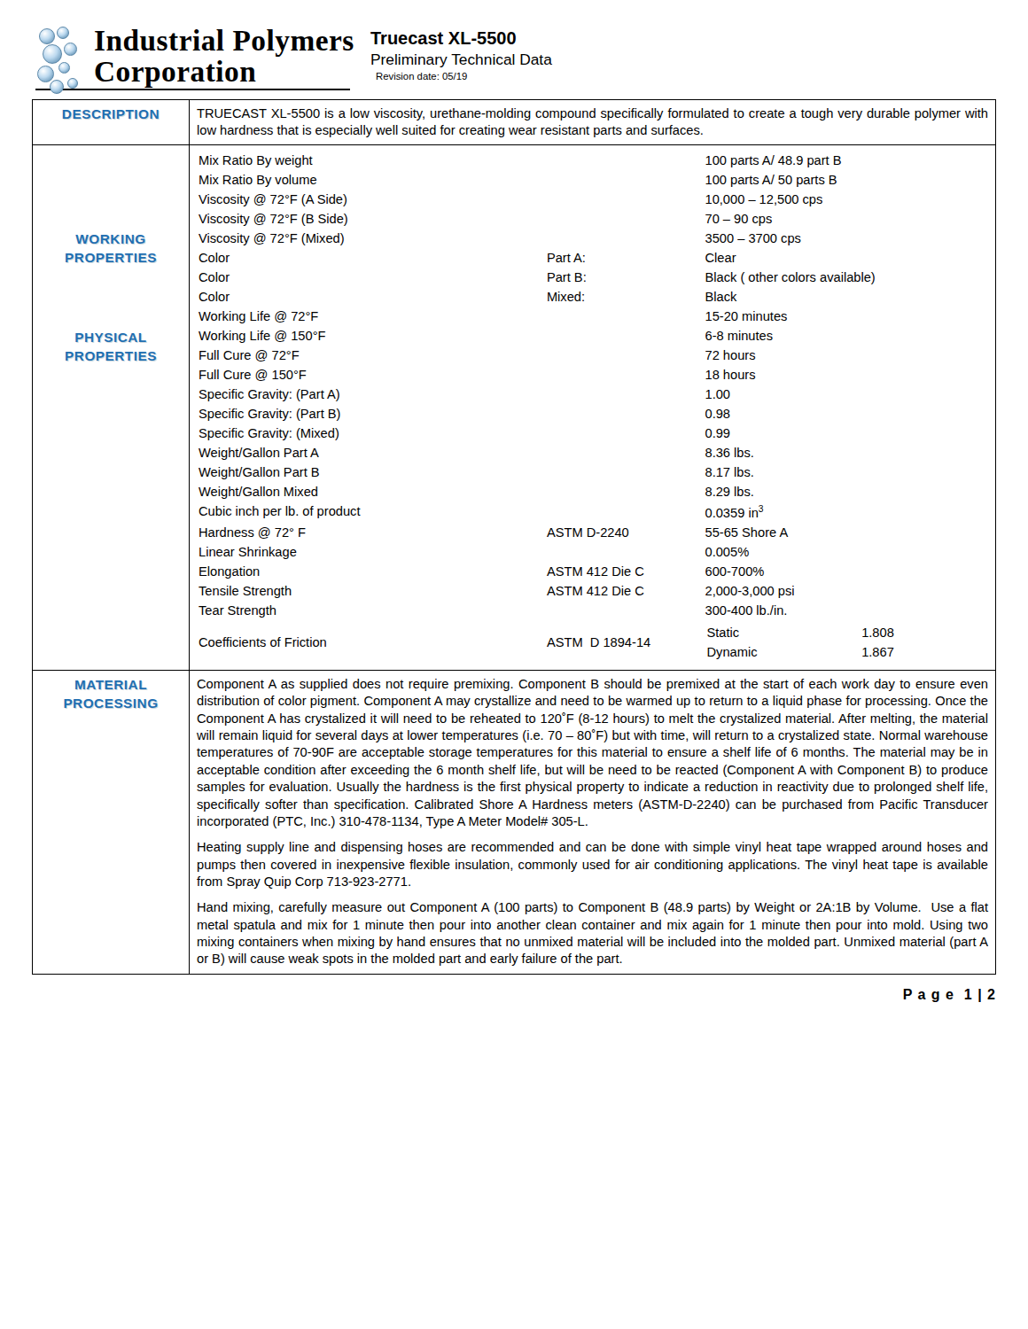Industrial Polymers
Corporation
Truecast XL-5500
Preliminary Technical Data
Revision date: 05/19
| DESCRIPTION | TRUECAST XL-5500 is a low viscosity, urethane-molding compound specifically formulated to create a tough very durable polymer with low hardness that is especially well suited for creating wear resistant parts and surfaces. |
| WORKING PROPERTIES PHYSICAL PROPERTIES | / Mix Ratio By weight / / 100 parts A/ 48.9 part B / / Mix Ratio By volume / / 100 parts A/ 50 parts B / / Viscosity @ 72°F (A Side) / / 10,000 – 12,500 cps / / Viscosity @ 72°F (B Side) / / 70 – 90 cps / / Viscosity @ 72°F (Mixed) / / 3500 – 3700 cps / / Color / Part A: / Clear / / Color / Part B: / Black ( other colors available) / / Color / Mixed: / Black / / Working Life @ 72°F / / 15-20 minutes / / Working Life @ 150°F / / 6-8 minutes / / Full Cure @ 72°F / / 72 hours / / Full Cure @ 150°F / / 18 hours / / Specific Gravity: (Part A) / / 1.00 / / Specific Gravity: (Part B) / / 0.98 / / Specific Gravity: (Mixed) / / 0.99 / / Weight/Gallon Part A / / 8.36 lbs. / / Weight/Gallon Part B / / 8.17 lbs. / / Weight/Gallon Mixed / / 8.29 lbs. / / Cubic inch per lb. of product / / 0.0359 in 3 / / Hardness @ 72° F / ASTM D-2240 / 55-65 Shore A / / Linear Shrinkage / / 0.005% / / Elongation / ASTM 412 Die C / 600-700% / / Tensile Strength / ASTM 412 Die C / 2,000-3,000 psi / / Tear Strength / / 300-400 lb./in. / / Coefficients of Friction / ASTM D 1894-14 / / Static / 1.808 / / Dynamic / 1.867 / / |
| MATERIAL PROCESSING | Component A as supplied does not require premixing. Component B should be premixed at the start of each work day to ensure even distribution of color pigment. Component A may crystallize and need to be warmed up to return to a liquid phase for processing. Once the Component A has crystalized it will need to be reheated to 120˚F (8-12 hours) to melt the crystalized material. After melting, the material will remain liquid for several days at lower temperatures (i.e. 70 – 80˚F) but with time, will return to a crystalized state. Normal warehouse temperatures of 70-90F are acceptable storage temperatures for this material to ensure a shelf life of 6 months. The material may be in acceptable condition after exceeding the 6 month shelf life, but will be need to be reacted (Component A with Component B) to produce samples for evaluation. Usually the hardness is the first physical property to indicate a reduction in reactivity due to prolonged shelf life, specifically softer than specification. Calibrated Shore A Hardness meters (ASTM-D-2240) can be purchased from Pacific Transducer incorporated (PTC, Inc.) 310-478-1134, Type A Meter Model# 305-L. Heating supply line and dispensing hoses are recommended and can be done with simple vinyl heat tape wrapped around hoses and pumps then covered in inexpensive flexible insulation, commonly used for air conditioning applications. The vinyl heat tape is available from Spray Quip Corp 713-923-2771. Hand mixing, carefully measure out Component A (100 parts) to Component B (48.9 parts) by Weight or 2A:1B by Volume. Use a flat metal spatula and mix for 1 minute then pour into another clean container and mix again for 1 minute then pour into mold. Using two mixing containers when mixing by hand ensures that no unmixed material will be included into the molded part. Unmixed material (part A or B) will cause weak spots in the molded part and early failure of the part. |
P a g e 1 | 2